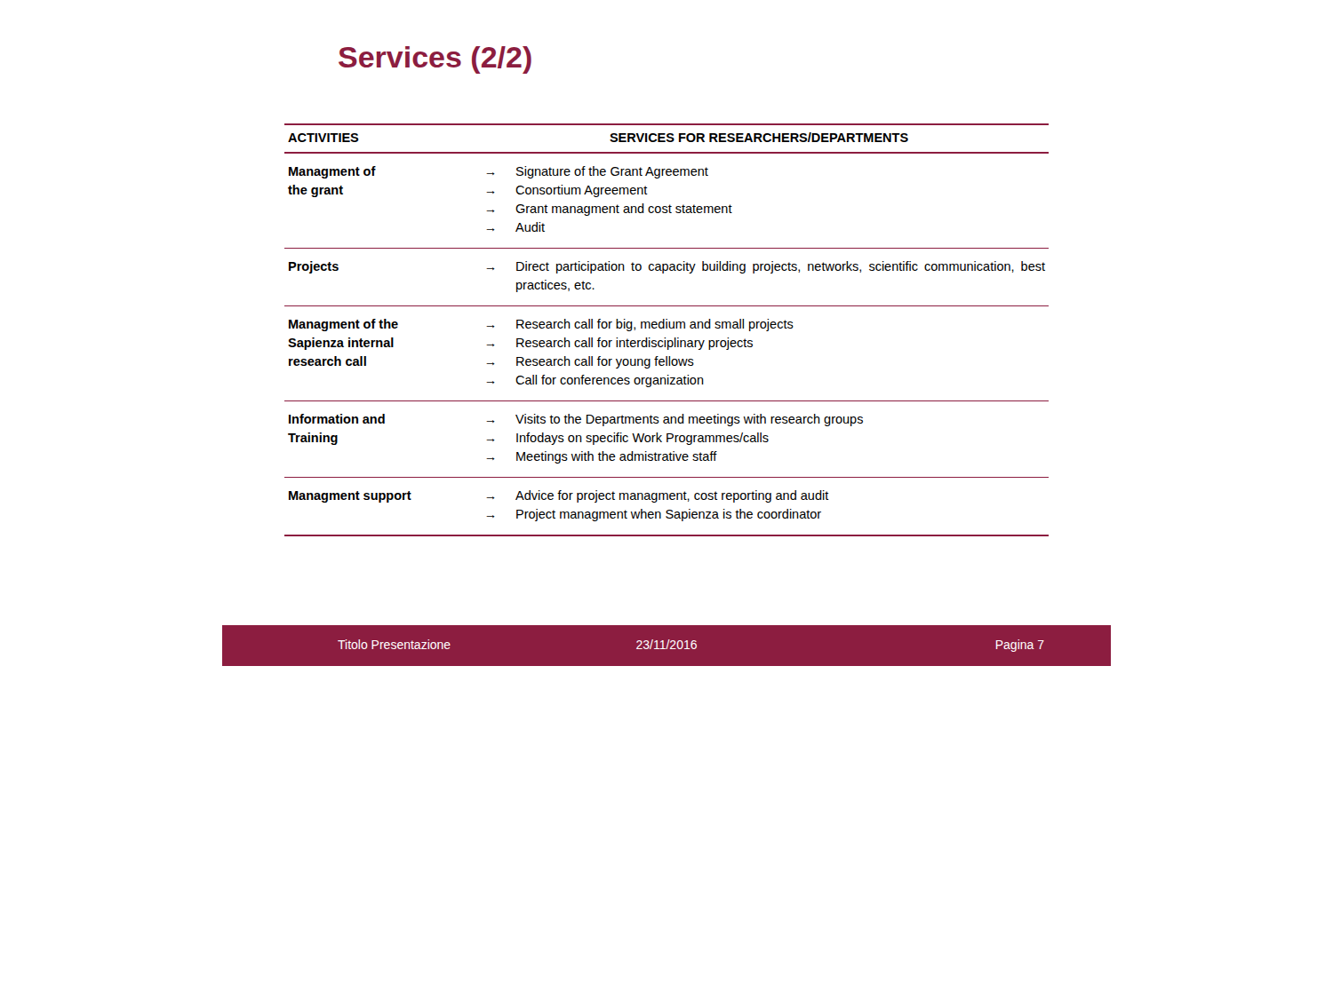Services (2/2)
| ACTIVITIES | SERVICES FOR RESEARCHERS/DEPARTMENTS |
| --- | --- |
| Managment of the grant | → → → → | Signature of the Grant Agreement Consortium Agreement Grant managment and cost statement Audit |
| Projects | → | Direct participation to capacity building projects, networks, scientific communication, best practices, etc. |
| Managment of the Sapienza internal research call | → → → → | Research call for big, medium and small projects Research call for interdisciplinary projects Research call for young fellows Call for conferences organization |
| Information and Training | → → → | Visits to the Departments and meetings with research groups Infodays on specific Work Programmes/calls Meetings with the admistrative staff |
| Managment support | → → | Advice for project managment, cost reporting and audit Project managment when Sapienza is the coordinator |
Titolo Presentazione 23/11/2016 Pagina 7